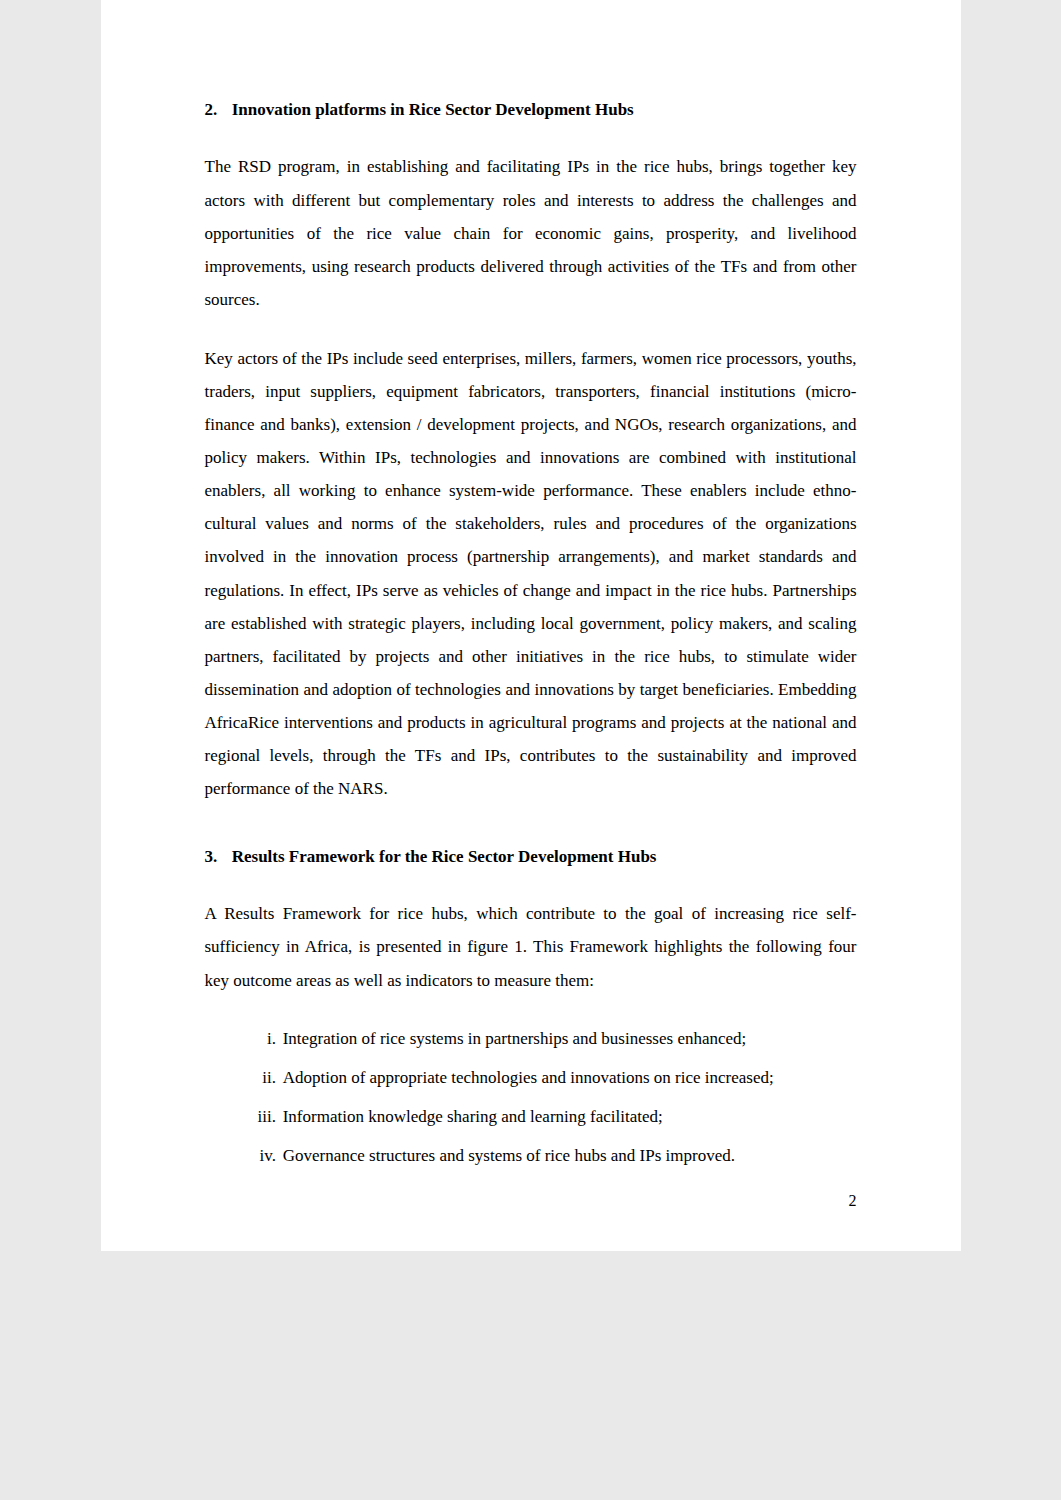2. Innovation platforms in Rice Sector Development Hubs
The RSD program, in establishing and facilitating IPs in the rice hubs, brings together key actors with different but complementary roles and interests to address the challenges and opportunities of the rice value chain for economic gains, prosperity, and livelihood improvements, using research products delivered through activities of the TFs and from other sources.
Key actors of the IPs include seed enterprises, millers, farmers, women rice processors, youths, traders, input suppliers, equipment fabricators, transporters, financial institutions (micro-finance and banks), extension / development projects, and NGOs, research organizations, and policy makers. Within IPs, technologies and innovations are combined with institutional enablers, all working to enhance system-wide performance. These enablers include ethno-cultural values and norms of the stakeholders, rules and procedures of the organizations involved in the innovation process (partnership arrangements), and market standards and regulations. In effect, IPs serve as vehicles of change and impact in the rice hubs. Partnerships are established with strategic players, including local government, policy makers, and scaling partners, facilitated by projects and other initiatives in the rice hubs, to stimulate wider dissemination and adoption of technologies and innovations by target beneficiaries. Embedding AfricaRice interventions and products in agricultural programs and projects at the national and regional levels, through the TFs and IPs, contributes to the sustainability and improved performance of the NARS.
3. Results Framework for the Rice Sector Development Hubs
A Results Framework for rice hubs, which contribute to the goal of increasing rice self-sufficiency in Africa, is presented in figure 1. This Framework highlights the following four key outcome areas as well as indicators to measure them:
Integration of rice systems in partnerships and businesses enhanced;
Adoption of appropriate technologies and innovations on rice increased;
Information knowledge sharing and learning facilitated;
Governance structures and systems of rice hubs and IPs improved.
2